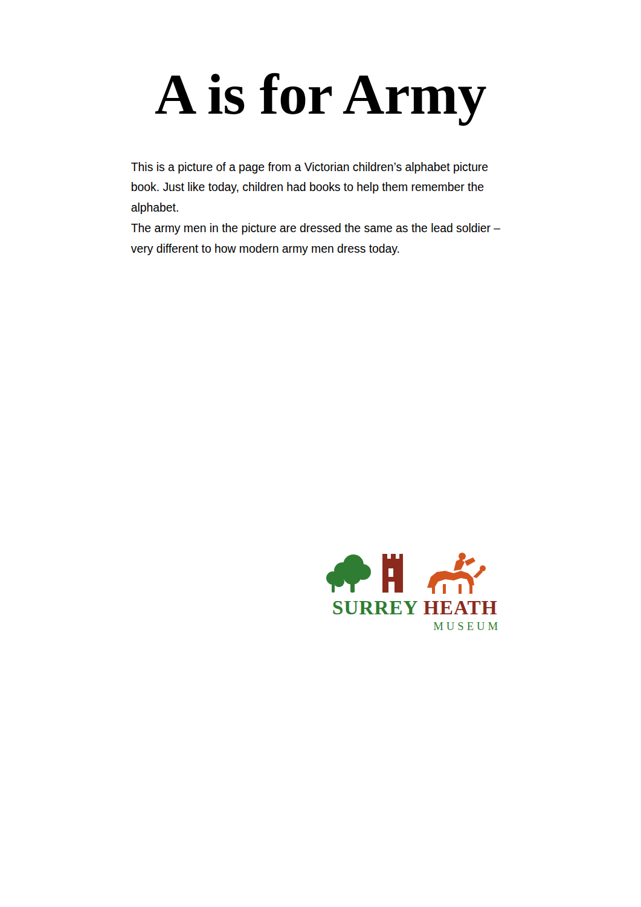A is for Army
This is a picture of a page from a Victorian children’s alphabet picture book. Just like today, children had books to help them remember the alphabet.
The army men in the picture are dressed the same as the lead soldier – very different to how modern army men dress today.
SURREY HEATH
MUSEUM